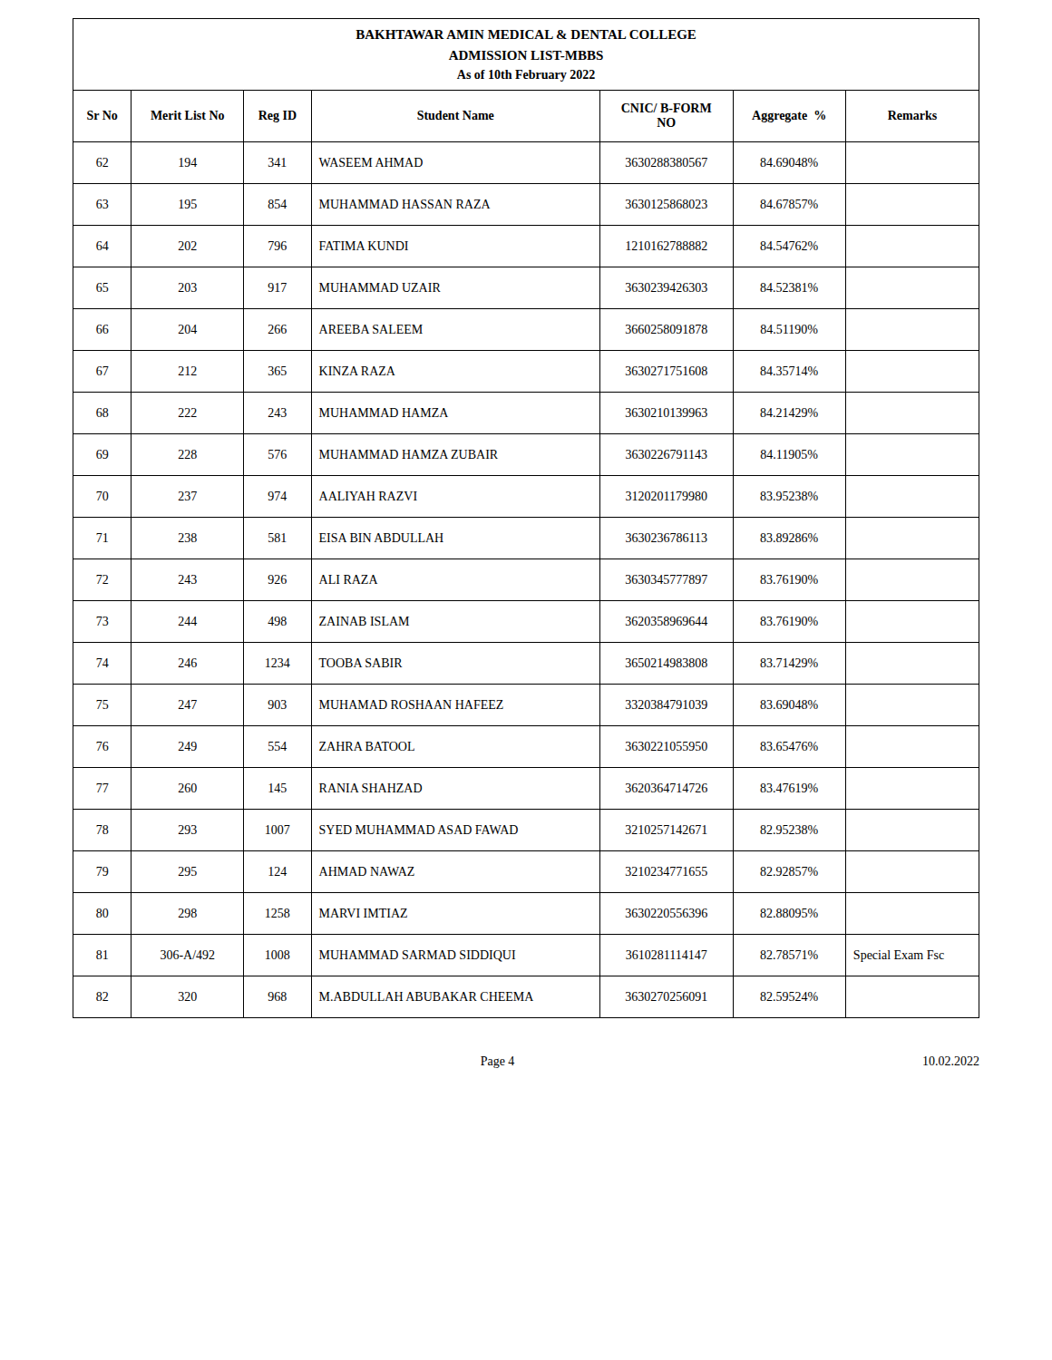| BAKHTAWAR AMIN MEDICAL & DENTAL COLLEGE ADMISSION LIST-MBBS As of 10th February 2022 |
| --- |
| Sr No | Merit List No | Reg ID | Student Name | CNIC/ B-FORM NO | Aggregate % | Remarks |
| 62 | 194 | 341 | WASEEM AHMAD | 3630288380567 | 84.69048% | |
| 63 | 195 | 854 | MUHAMMAD HASSAN RAZA | 3630125868023 | 84.67857% | |
| 64 | 202 | 796 | FATIMA KUNDI | 1210162788882 | 84.54762% | |
| 65 | 203 | 917 | MUHAMMAD UZAIR | 3630239426303 | 84.52381% | |
| 66 | 204 | 266 | AREEBA SALEEM | 3660258091878 | 84.51190% | |
| 67 | 212 | 365 | KINZA RAZA | 3630271751608 | 84.35714% | |
| 68 | 222 | 243 | MUHAMMAD HAMZA | 3630210139963 | 84.21429% | |
| 69 | 228 | 576 | MUHAMMAD HAMZA ZUBAIR | 3630226791143 | 84.11905% | |
| 70 | 237 | 974 | AALIYAH RAZVI | 3120201179980 | 83.95238% | |
| 71 | 238 | 581 | EISA BIN ABDULLAH | 3630236786113 | 83.89286% | |
| 72 | 243 | 926 | ALI RAZA | 3630345777897 | 83.76190% | |
| 73 | 244 | 498 | ZAINAB ISLAM | 3620358969644 | 83.76190% | |
| 74 | 246 | 1234 | TOOBA SABIR | 3650214983808 | 83.71429% | |
| 75 | 247 | 903 | MUHAMAD ROSHAAN HAFEEZ | 3320384791039 | 83.69048% | |
| 76 | 249 | 554 | ZAHRA BATOOL | 3630221055950 | 83.65476% | |
| 77 | 260 | 145 | RANIA SHAHZAD | 3620364714726 | 83.47619% | |
| 78 | 293 | 1007 | SYED MUHAMMAD ASAD FAWAD | 3210257142671 | 82.95238% | |
| 79 | 295 | 124 | AHMAD NAWAZ | 3210234771655 | 82.92857% | |
| 80 | 298 | 1258 | MARVI IMTIAZ | 3630220556396 | 82.88095% | |
| 81 | 306-A/492 | 1008 | MUHAMMAD SARMAD SIDDIQUI | 3610281114147 | 82.78571% | Special Exam Fsc |
| 82 | 320 | 968 | M.ABDULLAH ABUBAKAR CHEEMA | 3630270256091 | 82.59524% | |
Page 4 10.02.2022